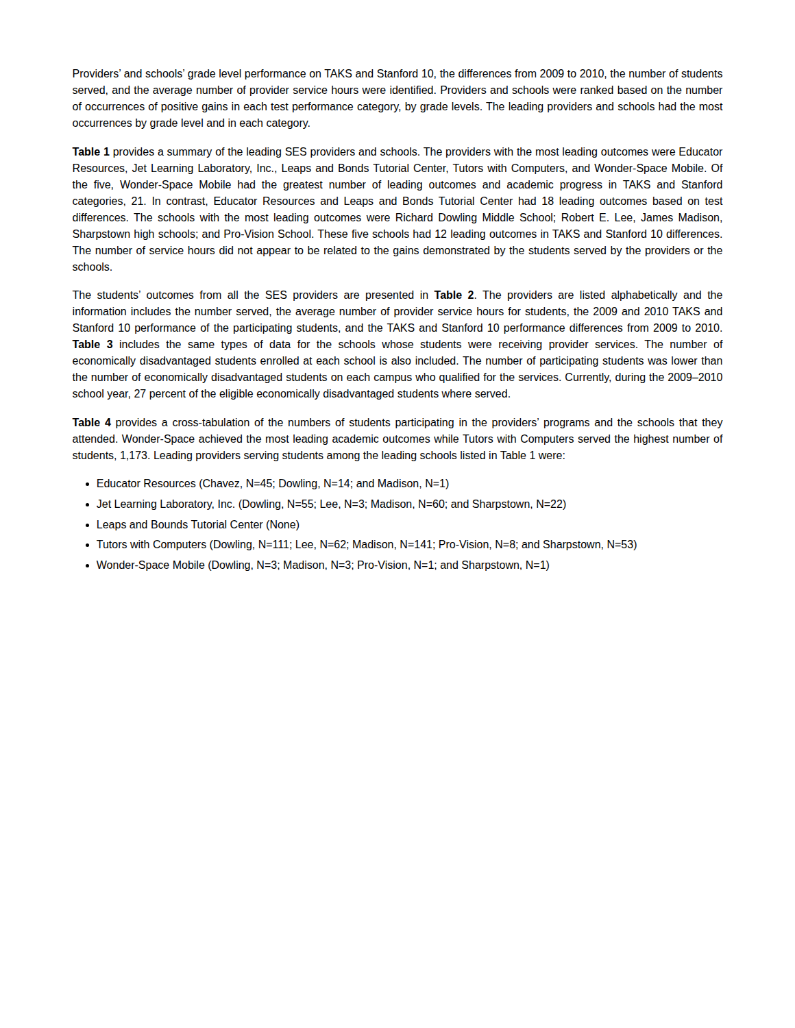Providers’ and schools’ grade level performance on TAKS and Stanford 10, the differences from 2009 to 2010, the number of students served, and the average number of provider service hours were identified. Providers and schools were ranked based on the number of occurrences of positive gains in each test performance category, by grade levels. The leading providers and schools had the most occurrences by grade level and in each category.
Table 1 provides a summary of the leading SES providers and schools. The providers with the most leading outcomes were Educator Resources, Jet Learning Laboratory, Inc., Leaps and Bonds Tutorial Center, Tutors with Computers, and Wonder-Space Mobile. Of the five, Wonder-Space Mobile had the greatest number of leading outcomes and academic progress in TAKS and Stanford categories, 21. In contrast, Educator Resources and Leaps and Bonds Tutorial Center had 18 leading outcomes based on test differences. The schools with the most leading outcomes were Richard Dowling Middle School; Robert E. Lee, James Madison, Sharpstown high schools; and Pro-Vision School. These five schools had 12 leading outcomes in TAKS and Stanford 10 differences. The number of service hours did not appear to be related to the gains demonstrated by the students served by the providers or the schools.
The students’ outcomes from all the SES providers are presented in Table 2. The providers are listed alphabetically and the information includes the number served, the average number of provider service hours for students, the 2009 and 2010 TAKS and Stanford 10 performance of the participating students, and the TAKS and Stanford 10 performance differences from 2009 to 2010. Table 3 includes the same types of data for the schools whose students were receiving provider services. The number of economically disadvantaged students enrolled at each school is also included. The number of participating students was lower than the number of economically disadvantaged students on each campus who qualified for the services. Currently, during the 2009–2010 school year, 27 percent of the eligible economically disadvantaged students where served.
Table 4 provides a cross-tabulation of the numbers of students participating in the providers’ programs and the schools that they attended. Wonder-Space achieved the most leading academic outcomes while Tutors with Computers served the highest number of students, 1,173. Leading providers serving students among the leading schools listed in Table 1 were:
Educator Resources (Chavez, N=45; Dowling, N=14; and Madison, N=1)
Jet Learning Laboratory, Inc. (Dowling, N=55; Lee, N=3; Madison, N=60; and Sharpstown, N=22)
Leaps and Bounds Tutorial Center (None)
Tutors with Computers (Dowling, N=111; Lee, N=62; Madison, N=141; Pro-Vision, N=8; and Sharpstown, N=53)
Wonder-Space Mobile (Dowling, N=3; Madison, N=3; Pro-Vision, N=1; and Sharpstown, N=1)